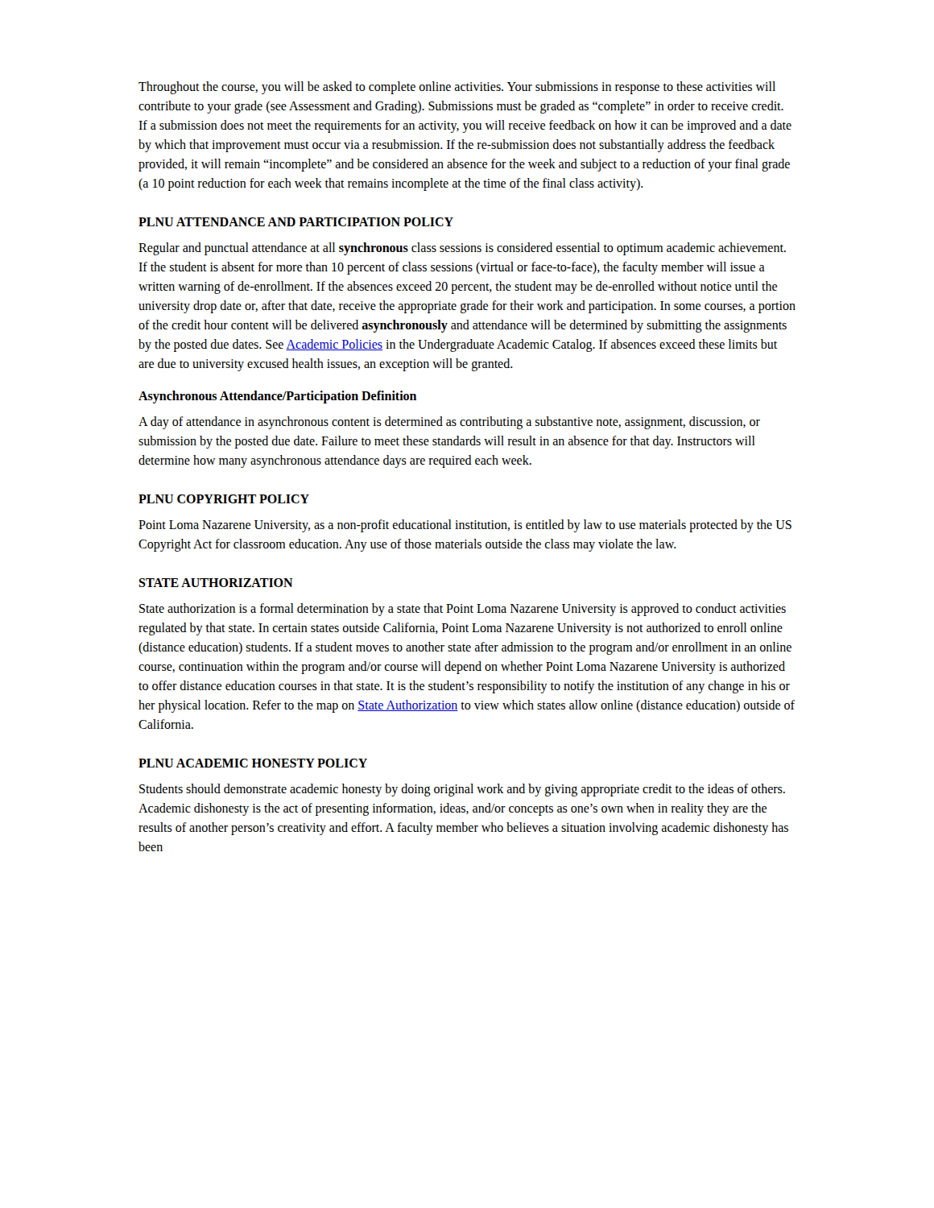Throughout the course, you will be asked to complete online activities. Your submissions in response to these activities will contribute to your grade (see Assessment and Grading). Submissions must be graded as “complete” in order to receive credit. If a submission does not meet the requirements for an activity, you will receive feedback on how it can be improved and a date by which that improvement must occur via a resubmission. If the re-submission does not substantially address the feedback provided, it will remain “incomplete” and be considered an absence for the week and subject to a reduction of your final grade (a 10 point reduction for each week that remains incomplete at the time of the final class activity).
PLNU Attendance and Participation Policy
Regular and punctual attendance at all synchronous class sessions is considered essential to optimum academic achievement. If the student is absent for more than 10 percent of class sessions (virtual or face-to-face), the faculty member will issue a written warning of de-enrollment. If the absences exceed 20 percent, the student may be de-enrolled without notice until the university drop date or, after that date, receive the appropriate grade for their work and participation. In some courses, a portion of the credit hour content will be delivered asynchronously and attendance will be determined by submitting the assignments by the posted due dates. See Academic Policies in the Undergraduate Academic Catalog. If absences exceed these limits but are due to university excused health issues, an exception will be granted.
Asynchronous Attendance/Participation Definition
A day of attendance in asynchronous content is determined as contributing a substantive note, assignment, discussion, or submission by the posted due date. Failure to meet these standards will result in an absence for that day. Instructors will determine how many asynchronous attendance days are required each week.
PLNU Copyright Policy
Point Loma Nazarene University, as a non-profit educational institution, is entitled by law to use materials protected by the US Copyright Act for classroom education. Any use of those materials outside the class may violate the law.
State Authorization
State authorization is a formal determination by a state that Point Loma Nazarene University is approved to conduct activities regulated by that state. In certain states outside California, Point Loma Nazarene University is not authorized to enroll online (distance education) students. If a student moves to another state after admission to the program and/or enrollment in an online course, continuation within the program and/or course will depend on whether Point Loma Nazarene University is authorized to offer distance education courses in that state. It is the student’s responsibility to notify the institution of any change in his or her physical location. Refer to the map on State Authorization to view which states allow online (distance education) outside of California.
PLNU Academic Honesty Policy
Students should demonstrate academic honesty by doing original work and by giving appropriate credit to the ideas of others. Academic dishonesty is the act of presenting information, ideas, and/or concepts as one’s own when in reality they are the results of another person’s creativity and effort. A faculty member who believes a situation involving academic dishonesty has been